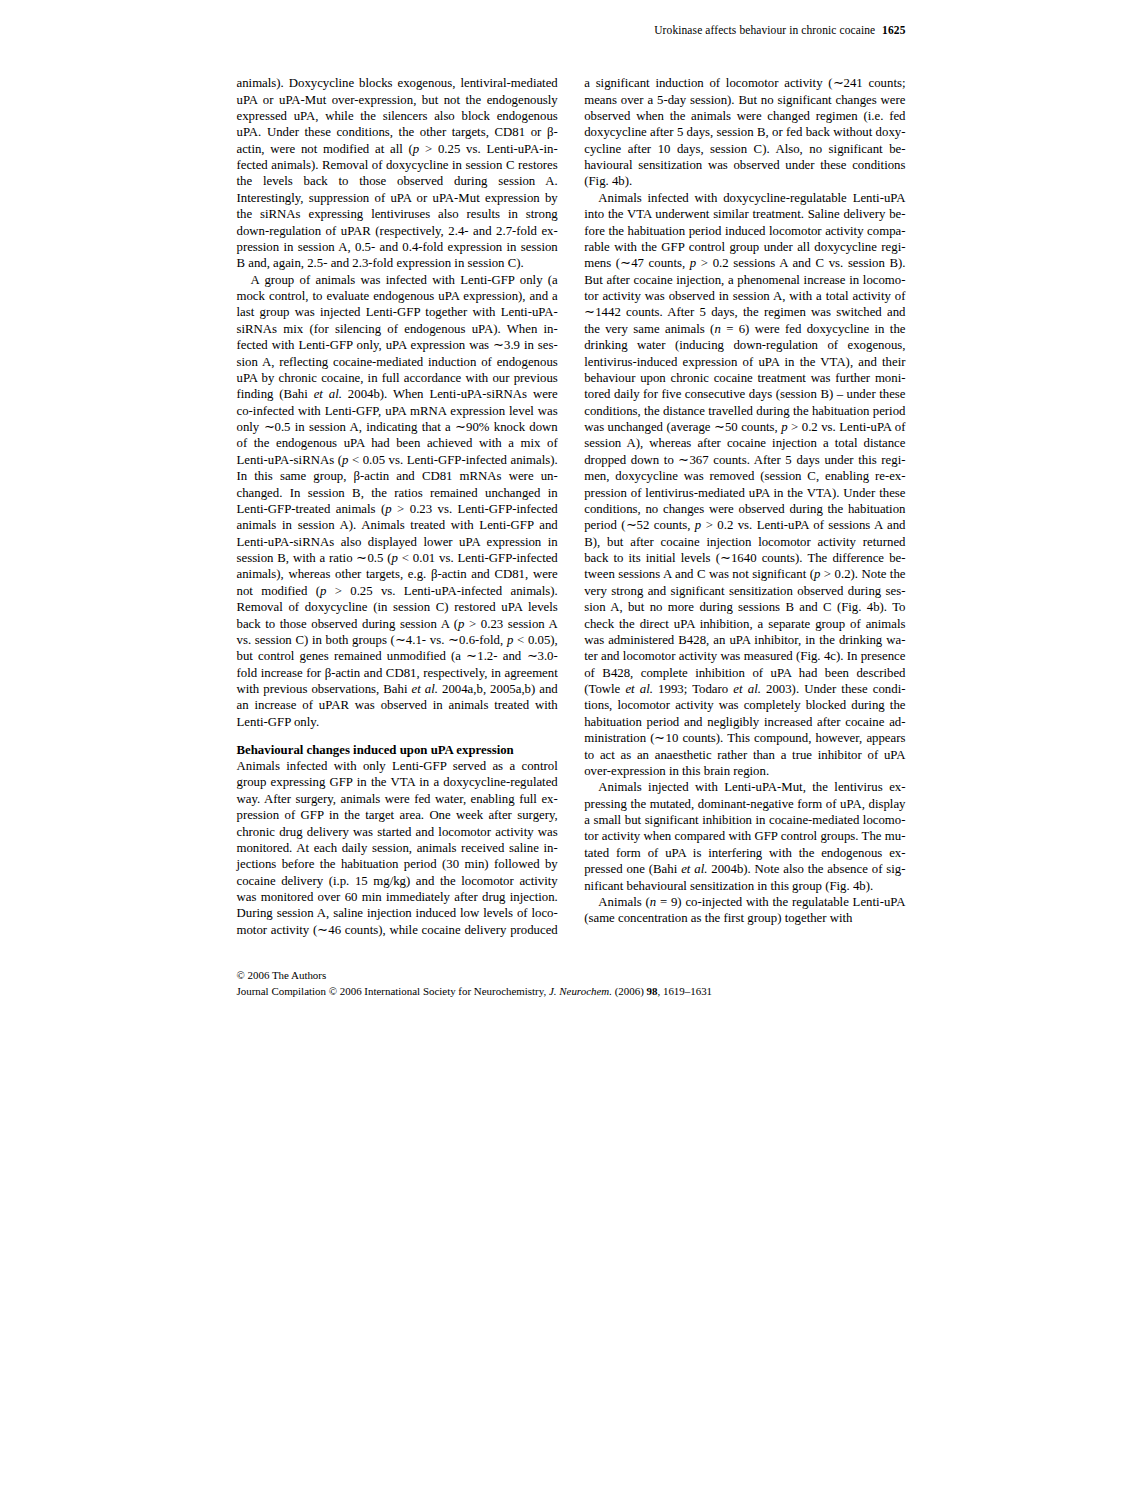Urokinase affects behaviour in chronic cocaine 1625
animals). Doxycycline blocks exogenous, lentiviral-mediated uPA or uPA-Mut over-expression, but not the endogenously expressed uPA, while the silencers also block endogenous uPA. Under these conditions, the other targets, CD81 or β-actin, were not modified at all (p > 0.25 vs. Lenti-uPA-infected animals). Removal of doxycycline in session C restores the levels back to those observed during session A. Interestingly, suppression of uPA or uPA-Mut expression by the siRNAs expressing lentiviruses also results in strong down-regulation of uPAR (respectively, 2.4- and 2.7-fold expression in session A, 0.5- and 0.4-fold expression in session B and, again, 2.5- and 2.3-fold expression in session C).
A group of animals was infected with Lenti-GFP only (a mock control, to evaluate endogenous uPA expression), and a last group was injected Lenti-GFP together with Lenti-uPA-siRNAs mix (for silencing of endogenous uPA). When infected with Lenti-GFP only, uPA expression was ∼3.9 in session A, reflecting cocaine-mediated induction of endogenous uPA by chronic cocaine, in full accordance with our previous finding (Bahi et al. 2004b). When Lenti-uPA-siRNAs were co-infected with Lenti-GFP, uPA mRNA expression level was only ∼0.5 in session A, indicating that a ∼90% knock down of the endogenous uPA had been achieved with a mix of Lenti-uPA-siRNAs (p < 0.05 vs. Lenti-GFP-infected animals). In this same group, β-actin and CD81 mRNAs were unchanged. In session B, the ratios remained unchanged in Lenti-GFP-treated animals (p > 0.23 vs. Lenti-GFP-infected animals in session A). Animals treated with Lenti-GFP and Lenti-uPA-siRNAs also displayed lower uPA expression in session B, with a ratio ∼0.5 (p < 0.01 vs. Lenti-GFP-infected animals), whereas other targets, e.g. β-actin and CD81, were not modified (p > 0.25 vs. Lenti-uPA-infected animals). Removal of doxycycline (in session C) restored uPA levels back to those observed during session A (p > 0.23 session A vs. session C) in both groups (∼4.1- vs. ∼0.6-fold, p < 0.05), but control genes remained unmodified (a ∼1.2- and ∼3.0-fold increase for β-actin and CD81, respectively, in agreement with previous observations, Bahi et al. 2004a,b, 2005a,b) and an increase of uPAR was observed in animals treated with Lenti-GFP only.
Behavioural changes induced upon uPA expression
Animals infected with only Lenti-GFP served as a control group expressing GFP in the VTA in a doxycycline-regulated way. After surgery, animals were fed water, enabling full expression of GFP in the target area. One week after surgery, chronic drug delivery was started and locomotor activity was monitored. At each daily session, animals received saline injections before the habituation period (30 min) followed by cocaine delivery (i.p. 15 mg/kg) and the locomotor activity was monitored over 60 min immediately after drug injection. During session A, saline injection induced low levels of locomotor activity (∼46 counts), while cocaine delivery produced a significant induction of locomotor activity (∼241 counts; means over a 5-day session). But no significant changes were observed when the animals were changed regimen (i.e. fed doxycycline after 5 days, session B, or fed back without doxycycline after 10 days, session C). Also, no significant behavioural sensitization was observed under these conditions (Fig. 4b).
Animals infected with doxycycline-regulatable Lenti-uPA into the VTA underwent similar treatment. Saline delivery before the habituation period induced locomotor activity comparable with the GFP control group under all doxycycline regimens (∼47 counts, p > 0.2 sessions A and C vs. session B). But after cocaine injection, a phenomenal increase in locomotor activity was observed in session A, with a total activity of ∼1442 counts. After 5 days, the regimen was switched and the very same animals (n = 6) were fed doxycycline in the drinking water (inducing down-regulation of exogenous, lentivirus-induced expression of uPA in the VTA), and their behaviour upon chronic cocaine treatment was further monitored daily for five consecutive days (session B) – under these conditions, the distance travelled during the habituation period was unchanged (average ∼50 counts, p > 0.2 vs. Lenti-uPA of session A), whereas after cocaine injection a total distance dropped down to ∼367 counts. After 5 days under this regimen, doxycycline was removed (session C, enabling re-expression of lentivirus-mediated uPA in the VTA). Under these conditions, no changes were observed during the habituation period (∼52 counts, p > 0.2 vs. Lenti-uPA of sessions A and B), but after cocaine injection locomotor activity returned back to its initial levels (∼1640 counts). The difference between sessions A and C was not significant (p > 0.2). Note the very strong and significant sensitization observed during session A, but no more during sessions B and C (Fig. 4b). To check the direct uPA inhibition, a separate group of animals was administered B428, an uPA inhibitor, in the drinking water and locomotor activity was measured (Fig. 4c). In presence of B428, complete inhibition of uPA had been described (Towle et al. 1993; Todaro et al. 2003). Under these conditions, locomotor activity was completely blocked during the habituation period and negligibly increased after cocaine administration (∼10 counts). This compound, however, appears to act as an anaesthetic rather than a true inhibitor of uPA over-expression in this brain region.
Animals injected with Lenti-uPA-Mut, the lentivirus expressing the mutated, dominant-negative form of uPA, display a small but significant inhibition in cocaine-mediated locomotor activity when compared with GFP control groups. The mutated form of uPA is interfering with the endogenous expressed one (Bahi et al. 2004b). Note also the absence of significant behavioural sensitization in this group (Fig. 4b).
Animals (n = 9) co-injected with the regulatable Lenti-uPA (same concentration as the first group) together with
© 2006 The Authors
Journal Compilation © 2006 International Society for Neurochemistry, J. Neurochem. (2006) 98, 1619–1631